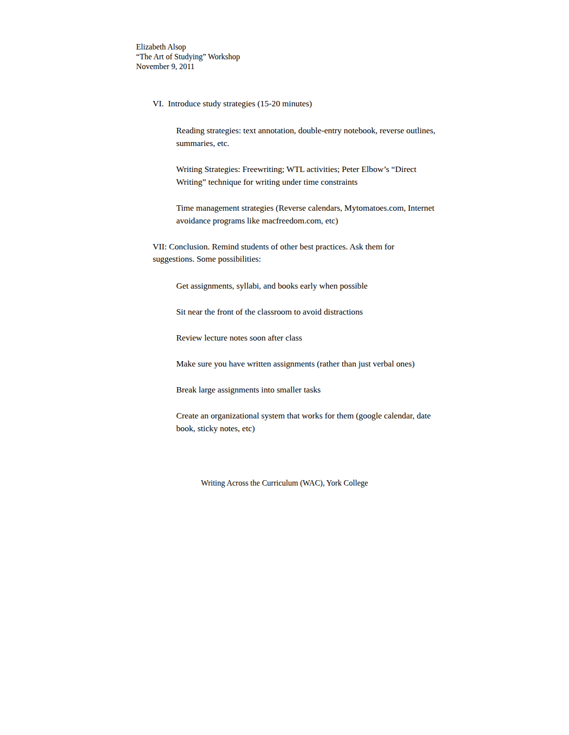Elizabeth Alsop
“The Art of Studying” Workshop
November 9, 2011
VI. Introduce study strategies (15-20 minutes)
Reading strategies: text annotation, double-entry notebook, reverse outlines, summaries, etc.
Writing Strategies: Freewriting; WTL activities; Peter Elbow’s “Direct Writing” technique for writing under time constraints
Time management strategies (Reverse calendars, Mytomatoes.com, Internet avoidance programs like macfreedom.com, etc)
VII: Conclusion. Remind students of other best practices. Ask them for suggestions. Some possibilities:
Get assignments, syllabi, and books early when possible
Sit near the front of the classroom to avoid distractions
Review lecture notes soon after class
Make sure you have written assignments (rather than just verbal ones)
Break large assignments into smaller tasks
Create an organizational system that works for them (google calendar, date book, sticky notes, etc)
Writing Across the Curriculum (WAC), York College